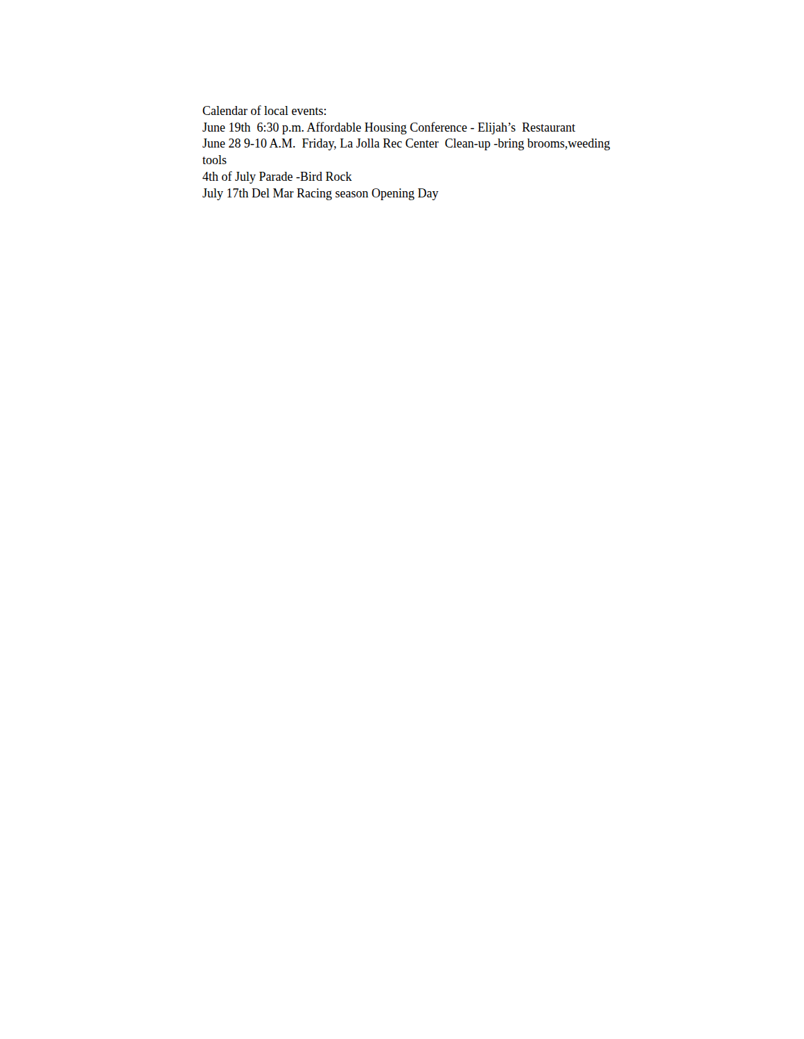Calendar of local events:
June 19th 6:30 p.m. Affordable Housing Conference - Elijah’s Restaurant
June 28 9-10 A.M. Friday, La Jolla Rec Center Clean-up -bring brooms,weeding tools
4th of July Parade -Bird Rock
July 17th Del Mar Racing season Opening Day